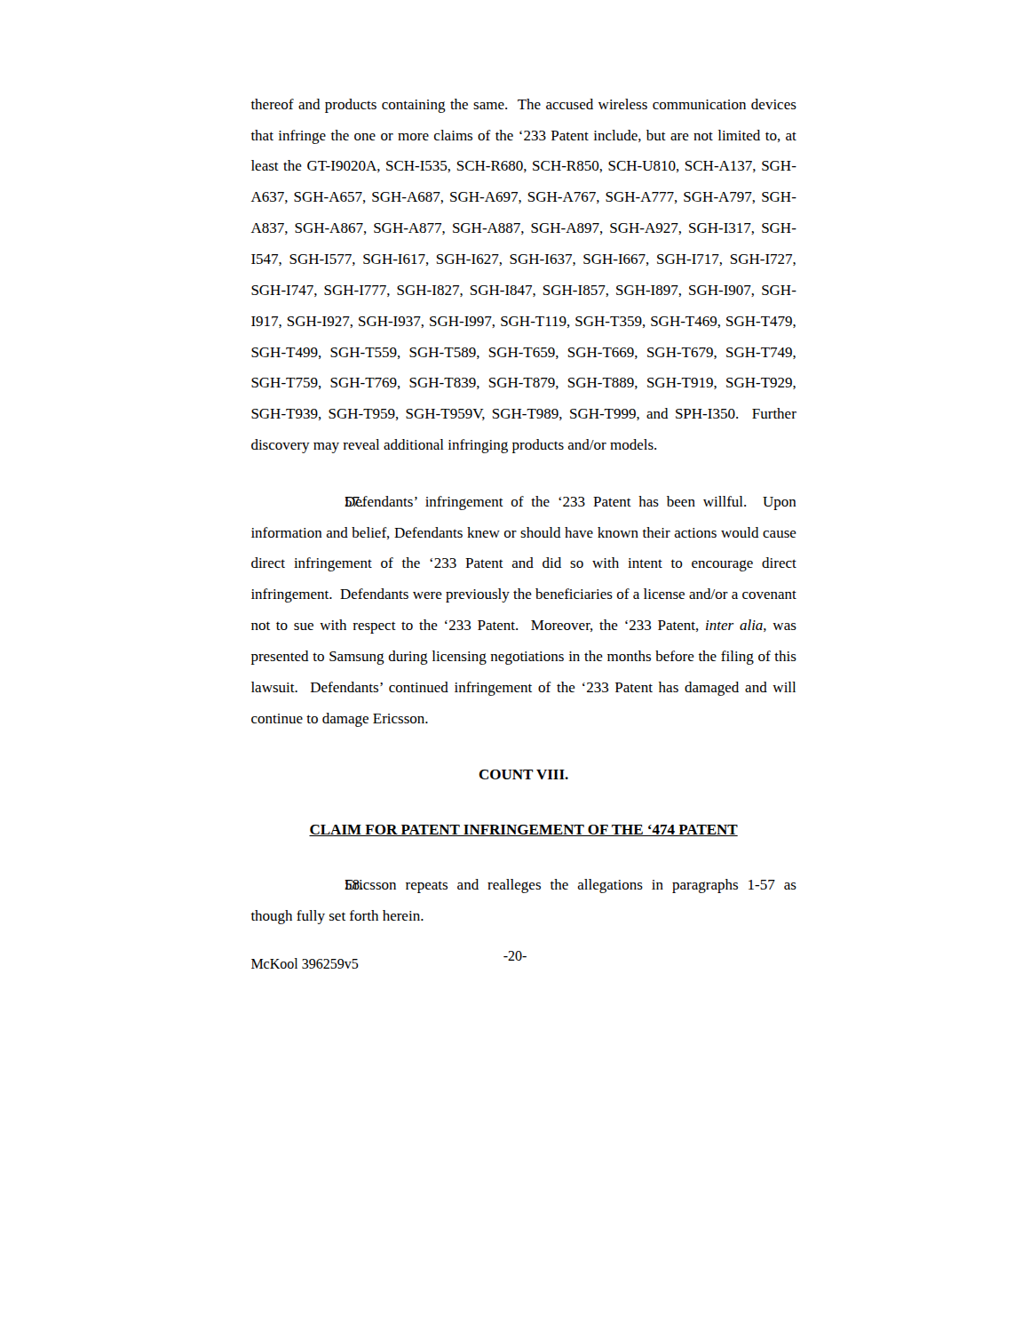thereof and products containing the same. The accused wireless communication devices that infringe the one or more claims of the ‘233 Patent include, but are not limited to, at least the GT-I9020A, SCH-I535, SCH-R680, SCH-R850, SCH-U810, SCH-A137, SGH-A637, SGH-A657, SGH-A687, SGH-A697, SGH-A767, SGH-A777, SGH-A797, SGH-A837, SGH-A867, SGH-A877, SGH-A887, SGH-A897, SGH-A927, SGH-I317, SGH-I547, SGH-I577, SGH-I617, SGH-I627, SGH-I637, SGH-I667, SGH-I717, SGH-I727, SGH-I747, SGH-I777, SGH-I827, SGH-I847, SGH-I857, SGH-I897, SGH-I907, SGH-I917, SGH-I927, SGH-I937, SGH-I997, SGH-T119, SGH-T359, SGH-T469, SGH-T479, SGH-T499, SGH-T559, SGH-T589, SGH-T659, SGH-T669, SGH-T679, SGH-T749, SGH-T759, SGH-T769, SGH-T839, SGH-T879, SGH-T889, SGH-T919, SGH-T929, SGH-T939, SGH-T959, SGH-T959V, SGH-T989, SGH-T999, and SPH-I350. Further discovery may reveal additional infringing products and/or models.
57. Defendants’ infringement of the ‘233 Patent has been willful. Upon information and belief, Defendants knew or should have known their actions would cause direct infringement of the ‘233 Patent and did so with intent to encourage direct infringement. Defendants were previously the beneficiaries of a license and/or a covenant not to sue with respect to the ‘233 Patent. Moreover, the ‘233 Patent, inter alia, was presented to Samsung during licensing negotiations in the months before the filing of this lawsuit. Defendants’ continued infringement of the ‘233 Patent has damaged and will continue to damage Ericsson.
COUNT VIII.
CLAIM FOR PATENT INFRINGEMENT OF THE ‘474 PATENT
58. Ericsson repeats and realleges the allegations in paragraphs 1-57 as though fully set forth herein.
-20- McKool 396259v5